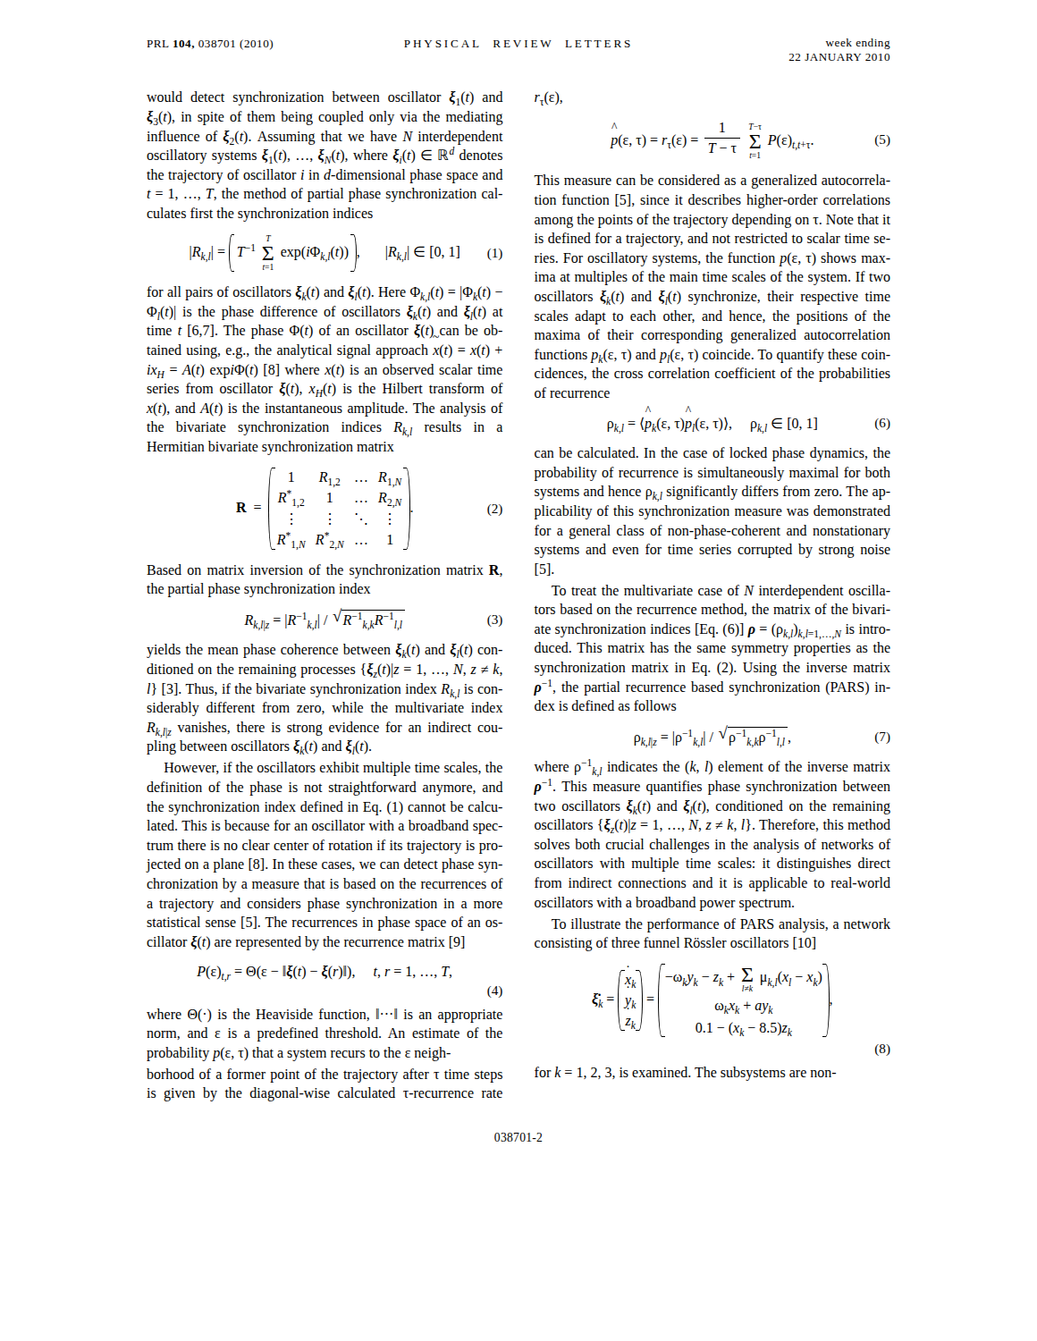PRL 104, 038701 (2010)
PHYSICAL REVIEW LETTERS
week ending
22 JANUARY 2010
would detect synchronization between oscillator ξ1(t) and ξ3(t), in spite of them being coupled only via the mediating influence of ξ2(t). Assuming that we have N interdependent oscillatory systems ξ1(t), …, ξN(t), where ξi(t) ∈ ℝd denotes the trajectory of oscillator i in d-dimensional phase space and t = 1, …, T, the method of partial phase synchronization calculates first the synchronization indices
|Rk,l| = T−1 TΣt=1 exp(iΦk,l(t)) , |Rk,l| ∈ [0, 1] (1)
for all pairs of oscillators ξk(t) and ξl(t). Here Φk,l(t) = |Φk(t) − Φl(t)| is the phase difference of oscillators ξk(t) and ξl(t) at time t [6,7]. The phase Φ(t) of an oscillator ξ(t) can be obtained using, e.g., the analytical signal approach ~x(t) = x(t) + ixH = A(t) expiΦ(t) [8] where x(t) is an observed scalar time series from oscillator ξ(t), xH(t) is the Hilbert transform of x(t), and A(t) is the instantaneous amplitude. The analysis of the bivariate synchronization indices Rk,l results in a Hermitian bivariate synchronization matrix
R = 1 R1,2…R1,N R*1,21…R2,N ⋮⋮⋱⋮ R*1,N R*2,N…1 . (2)
Based on matrix inversion of the synchronization matrix R, the partial phase synchronization index
Rk,l|z = |R−1k,l| / R−1k,kR−1l,l (3)
yields the mean phase coherence between ξk(t) and ξl(t) conditioned on the remaining processes {ξz(t)|z = 1, …, N, z ≠ k, l} [3]. Thus, if the bivariate synchronization index Rk,l is considerably different from zero, while the multivariate index Rk,l|z vanishes, there is strong evidence for an indirect coupling between oscillators ξk(t) and ξl(t).
However, if the oscillators exhibit multiple time scales, the definition of the phase is not straightforward anymore, and the synchronization index defined in Eq. (1) cannot be calculated. This is because for an oscillator with a broadband spectrum there is no clear center of rotation if its trajectory is projected on a plane [8]. In these cases, we can detect phase synchronization by a measure that is based on the recurrences of a trajectory and considers phase synchronization in a more statistical sense [5]. The recurrences in phase space of an oscillator ξ(t) are represented by the recurrence matrix [9]
P(ε)t,r = Θ(ε − ‖ξ(t) − ξ(r)‖), t, r = 1, …, T, (4)
where Θ(·) is the Heaviside function, ‖···‖ is an appropriate norm, and ε is a predefined threshold. An estimate of the probability p(ε, τ) that a system recurs to the ε neigh-
borhood of a former point of the trajectory after τ time steps is given by the diagonal-wise calculated τ-recurrence rate rτ(ε),
^p(ε, τ) = rτ(ε) = 1 T − τ T−τ Σt=1 P(ε)t,t+τ. (5)
This measure can be considered as a generalized autocorrelation function [5], since it describes higher-order correlations among the points of the trajectory depending on τ. Note that it is defined for a trajectory, and not restricted to scalar time series. For oscillatory systems, the function p(ε, τ) shows maxima at multiples of the main time scales of the system. If two oscillators ξk(t) and ξl(t) synchronize, their respective time scales adapt to each other, and hence, the positions of the maxima of their corresponding generalized autocorrelation functions pk(ε, τ) and pl(ε, τ) coincide. To quantify these coincidences, the cross correlation coefficient of the probabilities of recurrence
ρk,l = ⟨^pk(ε, τ)^pl(ε, τ)⟩, ρk,l ∈ [0, 1] (6)
can be calculated. In the case of locked phase dynamics, the probability of recurrence is simultaneously maximal for both systems and hence ρk,l significantly differs from zero. The applicability of this synchronization measure was demonstrated for a general class of non-phase-coherent and nonstationary systems and even for time series corrupted by strong noise [5].
To treat the multivariate case of N interdependent oscillators based on the recurrence method, the matrix of the bivariate synchronization indices [Eq. (6)] ρ = (ρk,l)k,l=1,…,N is introduced. This matrix has the same symmetry properties as the synchronization matrix in Eq. (2). Using the inverse matrix ρ−1, the partial recurrence based synchronization (PARS) index is defined as follows
ρk,l|z = |ρ−1k,l| / ρ−1k,kρ−1l,l, (7)
where ρ−1k,l indicates the (k, l) element of the inverse matrix ρ−1. This measure quantifies phase synchronization between two oscillators ξk(t) and ξl(t), conditioned on the remaining oscillators {ξz(t)|z = 1, …, N, z ≠ k, l}. Therefore, this method solves both crucial challenges in the analysis of networks of oscillators with multiple time scales: it distinguishes direct from indirect connections and it is applicable to real-world oscillators with a broadband power spectrum.
To illustrate the performance of PARS analysis, a network consisting of three funnel Rössler oscillators [10]
ξ̇k = ·xk ·yk ·zk = −ωkyk − zk + Σl≠k μk,l(xl − xk) ωkxk + ayk 0.1 − (xk − 8.5)zk , (8)
for k = 1, 2, 3, is examined. The subsystems are non-
038701-2